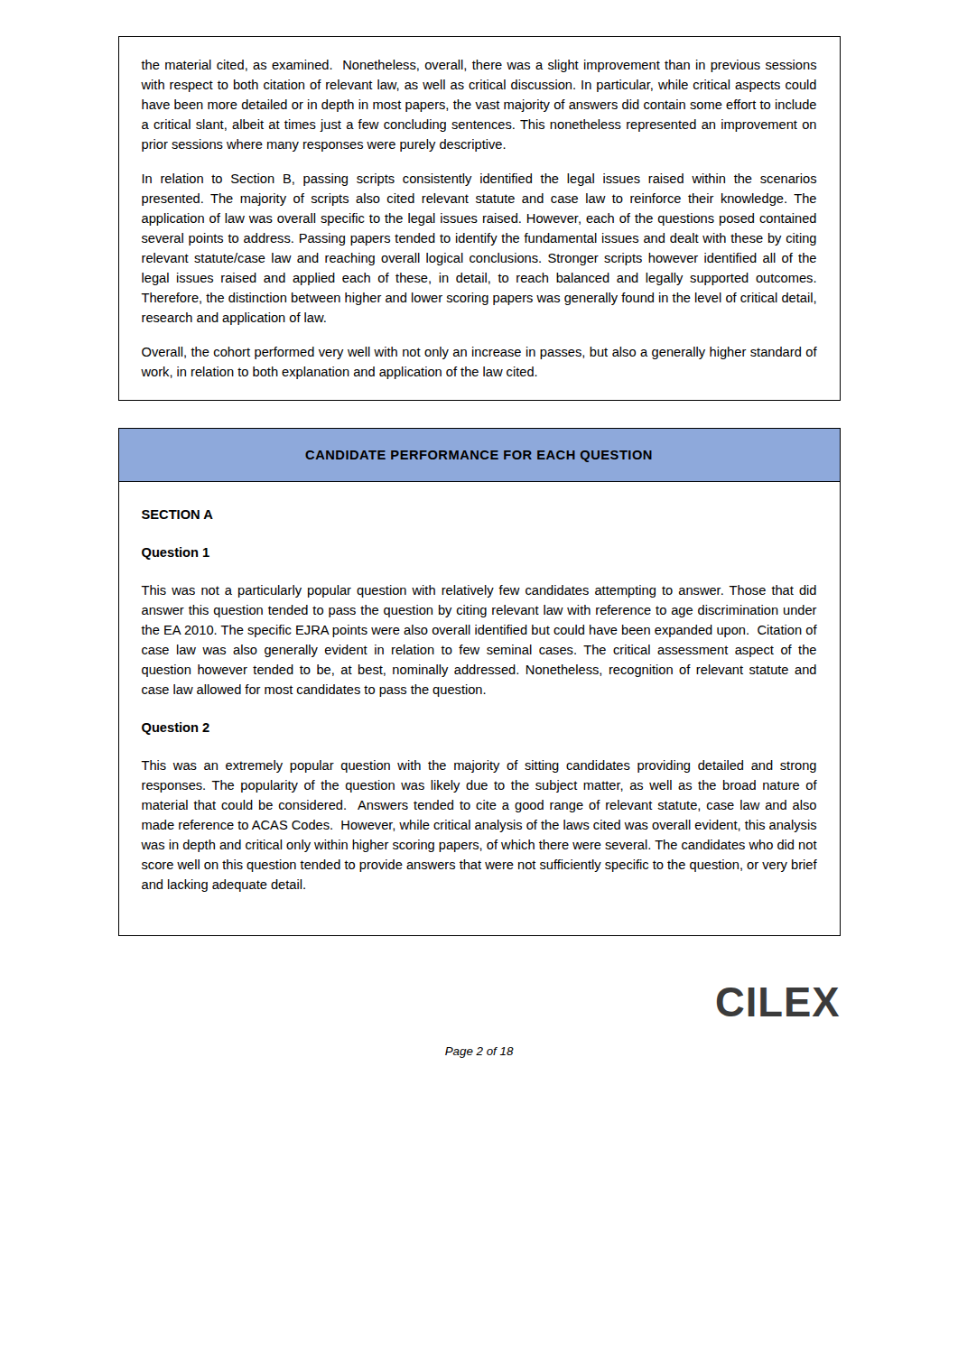the material cited, as examined. Nonetheless, overall, there was a slight improvement than in previous sessions with respect to both citation of relevant law, as well as critical discussion. In particular, while critical aspects could have been more detailed or in depth in most papers, the vast majority of answers did contain some effort to include a critical slant, albeit at times just a few concluding sentences. This nonetheless represented an improvement on prior sessions where many responses were purely descriptive.
In relation to Section B, passing scripts consistently identified the legal issues raised within the scenarios presented. The majority of scripts also cited relevant statute and case law to reinforce their knowledge. The application of law was overall specific to the legal issues raised. However, each of the questions posed contained several points to address. Passing papers tended to identify the fundamental issues and dealt with these by citing relevant statute/case law and reaching overall logical conclusions. Stronger scripts however identified all of the legal issues raised and applied each of these, in detail, to reach balanced and legally supported outcomes. Therefore, the distinction between higher and lower scoring papers was generally found in the level of critical detail, research and application of law.
Overall, the cohort performed very well with not only an increase in passes, but also a generally higher standard of work, in relation to both explanation and application of the law cited.
CANDIDATE PERFORMANCE FOR EACH QUESTION
SECTION A
Question 1
This was not a particularly popular question with relatively few candidates attempting to answer. Those that did answer this question tended to pass the question by citing relevant law with reference to age discrimination under the EA 2010. The specific EJRA points were also overall identified but could have been expanded upon. Citation of case law was also generally evident in relation to few seminal cases. The critical assessment aspect of the question however tended to be, at best, nominally addressed. Nonetheless, recognition of relevant statute and case law allowed for most candidates to pass the question.
Question 2
This was an extremely popular question with the majority of sitting candidates providing detailed and strong responses. The popularity of the question was likely due to the subject matter, as well as the broad nature of material that could be considered. Answers tended to cite a good range of relevant statute, case law and also made reference to ACAS Codes. However, while critical analysis of the laws cited was overall evident, this analysis was in depth and critical only within higher scoring papers, of which there were several. The candidates who did not score well on this question tended to provide answers that were not sufficiently specific to the question, or very brief and lacking adequate detail.
CILEX
Page 2 of 18